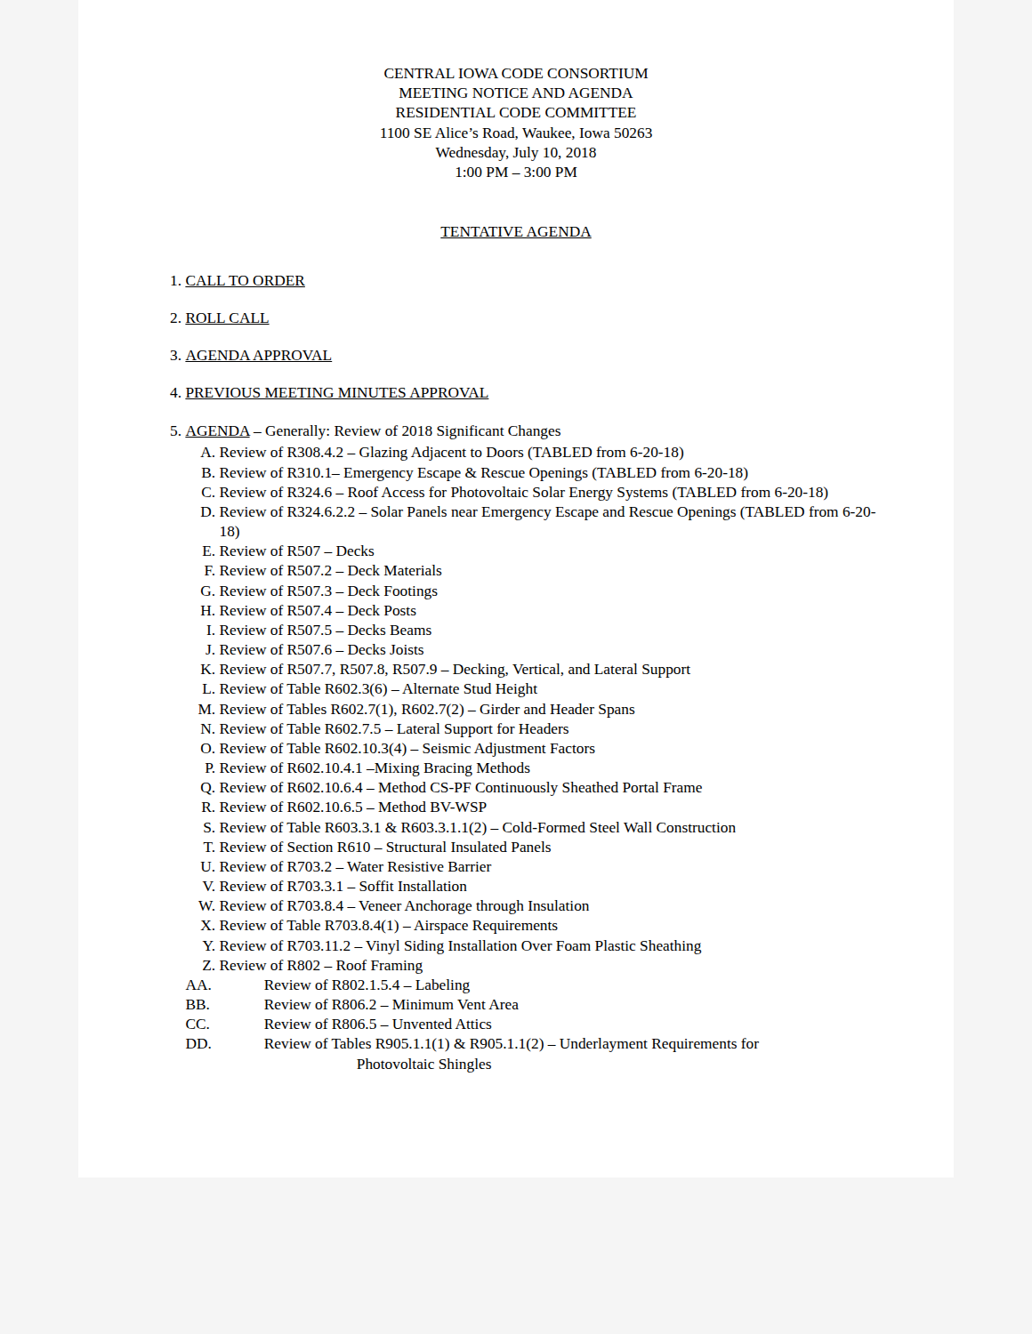CENTRAL IOWA CODE CONSORTIUM
MEETING NOTICE AND AGENDA
RESIDENTIAL CODE COMMITTEE
1100 SE Alice’s Road, Waukee, Iowa 50263
Wednesday, July 10, 2018
1:00 PM – 3:00 PM
TENTATIVE AGENDA
CALL TO ORDER
ROLL CALL
AGENDA APPROVAL
PREVIOUS MEETING MINUTES APPROVAL
AGENDA – Generally: Review of 2018 Significant Changes
Review of R308.4.2 – Glazing Adjacent to Doors (TABLED from 6-20-18)
Review of R310.1– Emergency Escape & Rescue Openings (TABLED from 6-20-18)
Review of R324.6 – Roof Access for Photovoltaic Solar Energy Systems (TABLED from 6-20-18)
Review of R324.6.2.2 – Solar Panels near Emergency Escape and Rescue Openings (TABLED from 6-20-18)
Review of R507 – Decks
Review of R507.2 – Deck Materials
Review of R507.3 – Deck Footings
Review of R507.4 – Deck Posts
Review of R507.5 – Decks Beams
Review of R507.6 – Decks Joists
Review of R507.7, R507.8, R507.9 – Decking, Vertical, and Lateral Support
Review of Table R602.3(6) – Alternate Stud Height
Review of Tables R602.7(1), R602.7(2) – Girder and Header Spans
Review of Table R602.7.5 – Lateral Support for Headers
Review of Table R602.10.3(4) – Seismic Adjustment Factors
Review of R602.10.4.1 –Mixing Bracing Methods
Review of R602.10.6.4 – Method CS-PF Continuously Sheathed Portal Frame
Review of R602.10.6.5 – Method BV-WSP
Review of Table R603.3.1 & R603.3.1.1(2) – Cold-Formed Steel Wall Construction
Review of Section R610 – Structural Insulated Panels
Review of R703.2 – Water Resistive Barrier
Review of R703.3.1 – Soffit Installation
Review of R703.8.4 – Veneer Anchorage through Insulation
Review of Table R703.8.4(1) – Airspace Requirements
Review of R703.11.2 – Vinyl Siding Installation Over Foam Plastic Sheathing
Review of R802 – Roof Framing
AA. Review of R802.1.5.4 – Labeling
BB. Review of R806.2 – Minimum Vent Area
CC. Review of R806.5 – Unvented Attics
DD. Review of Tables R905.1.1(1) & R905.1.1(2) – Underlayment Requirements forPhotovoltaic Shingles